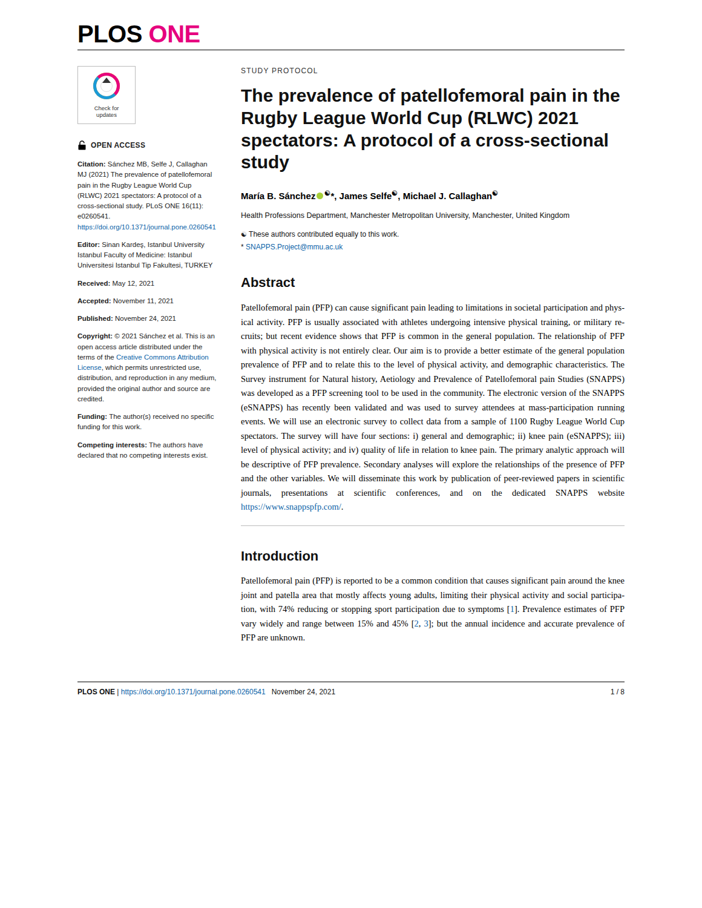PLOS ONE
Check for
updates
OPEN ACCESS
Citation: Sánchez MB, Selfe J, Callaghan MJ (2021) The prevalence of patellofemoral pain in the Rugby League World Cup (RLWC) 2021 spectators: A protocol of a cross-sectional study. PLoS ONE 16(11): e0260541. https://doi.org/10.1371/journal.pone.0260541
Editor: Sinan Kardeş, Istanbul University Istanbul Faculty of Medicine: Istanbul Universitesi Istanbul Tip Fakultesi, TURKEY
Received: May 12, 2021
Accepted: November 11, 2021
Published: November 24, 2021
Copyright: © 2021 Sánchez et al. This is an open access article distributed under the terms of the Creative Commons Attribution License, which permits unrestricted use, distribution, and reproduction in any medium, provided the original author and source are credited.
Funding: The author(s) received no specific funding for this work.
Competing interests: The authors have declared that no competing interests exist.
STUDY PROTOCOL
The prevalence of patellofemoral pain in the Rugby League World Cup (RLWC) 2021 spectators: A protocol of a cross-sectional study
María B. Sánchez☯*, James Selfe☯, Michael J. Callaghan☯
Health Professions Department, Manchester Metropolitan University, Manchester, United Kingdom
☯ These authors contributed equally to this work.
* SNAPPS.Project@mmu.ac.uk
Abstract
Patellofemoral pain (PFP) can cause significant pain leading to limitations in societal participation and physical activity. PFP is usually associated with athletes undergoing intensive physical training, or military recruits; but recent evidence shows that PFP is common in the general population. The relationship of PFP with physical activity is not entirely clear. Our aim is to provide a better estimate of the general population prevalence of PFP and to relate this to the level of physical activity, and demographic characteristics. The Survey instrument for Natural history, Aetiology and Prevalence of Patellofemoral pain Studies (SNAPPS) was developed as a PFP screening tool to be used in the community. The electronic version of the SNAPPS (eSNAPPS) has recently been validated and was used to survey attendees at mass-participation running events. We will use an electronic survey to collect data from a sample of 1100 Rugby League World Cup spectators. The survey will have four sections: i) general and demographic; ii) knee pain (eSNAPPS); iii) level of physical activity; and iv) quality of life in relation to knee pain. The primary analytic approach will be descriptive of PFP prevalence. Secondary analyses will explore the relationships of the presence of PFP and the other variables. We will disseminate this work by publication of peer-reviewed papers in scientific journals, presentations at scientific conferences, and on the dedicated SNAPPS website https://www.snappspfp.com/.
Introduction
Patellofemoral pain (PFP) is reported to be a common condition that causes significant pain around the knee joint and patella area that mostly affects young adults, limiting their physical activity and social participation, with 74% reducing or stopping sport participation due to symptoms [1]. Prevalence estimates of PFP vary widely and range between 15% and 45% [2, 3]; but the annual incidence and accurate prevalence of PFP are unknown.
PLOS ONE | https://doi.org/10.1371/journal.pone.0260541 November 24, 2021
1 / 8